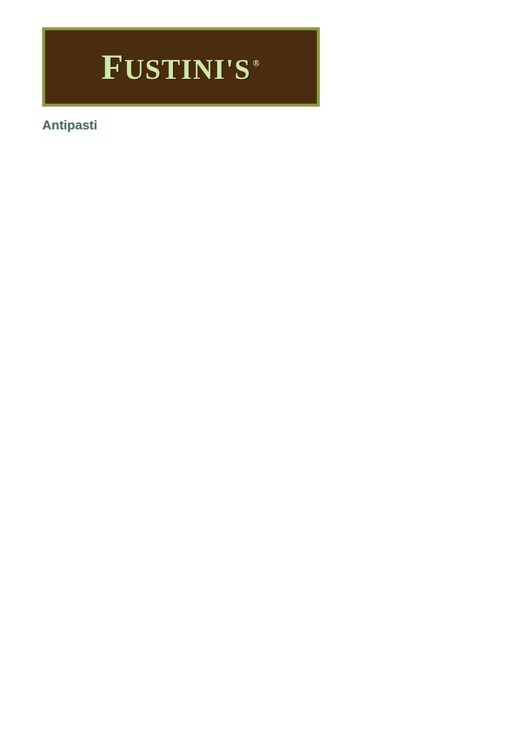FUSTINI'S®
Antipasti